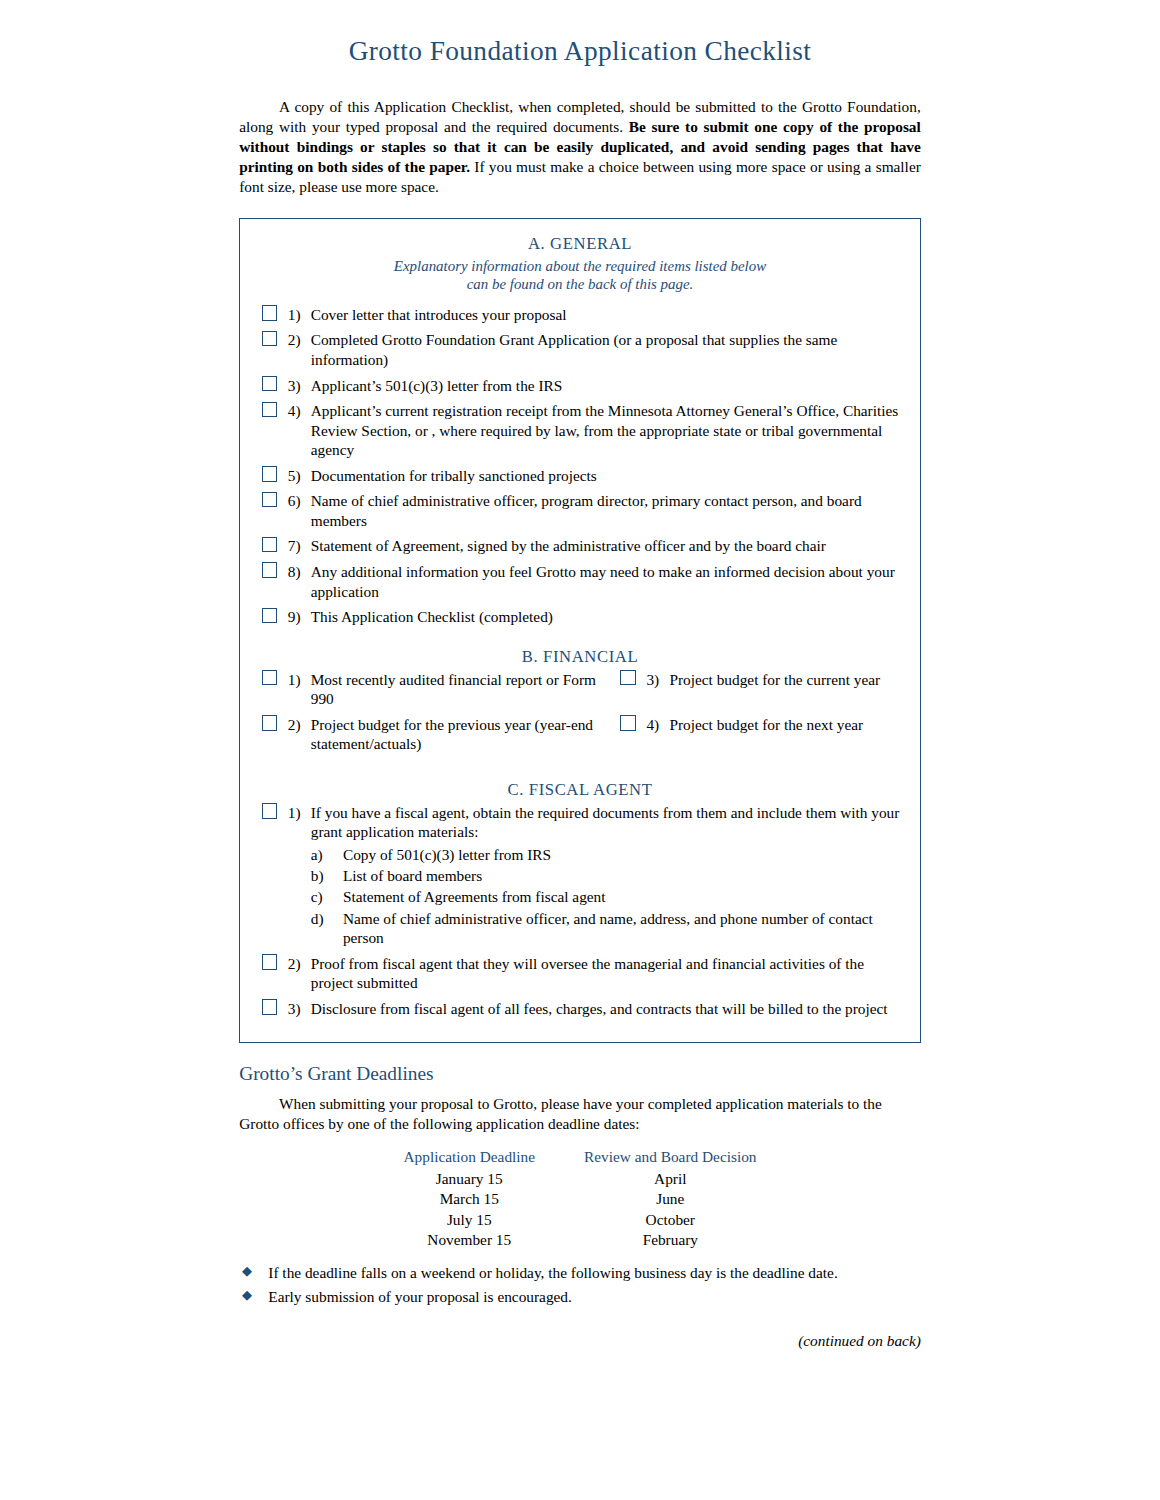Grotto Foundation Application Checklist
A copy of this Application Checklist, when completed, should be submitted to the Grotto Foundation, along with your typed proposal and the required documents. Be sure to submit one copy of the proposal without bindings or staples so that it can be easily duplicated, and avoid sending pages that have printing on both sides of the paper. If you must make a choice between using more space or using a smaller font size, please use more space.
A. GENERAL
Explanatory information about the required items listed below
can be found on the back of this page.
1) Cover letter that introduces your proposal
2) Completed Grotto Foundation Grant Application (or a proposal that supplies the same information)
3) Applicant’s 501(c)(3) letter from the IRS
4) Applicant’s current registration receipt from the Minnesota Attorney General’s Office, Charities Review Section, or , where required by law, from the appropriate state or tribal governmental agency
5) Documentation for tribally sanctioned projects
6) Name of chief administrative officer, program director, primary contact person, and board members
7) Statement of Agreement, signed by the administrative officer and by the board chair
8) Any additional information you feel Grotto may need to make an informed decision about your application
9) This Application Checklist (completed)
B. FINANCIAL
| 1) Most recently audited financial report or Form 990 | 3) Project budget for the current year |
| 2) Project budget for the previous year (year-end statement/actuals) | 4) Project budget for the next year |
C. FISCAL AGENT
1) If you have a fiscal agent, obtain the required documents from them and include them with your grant application materials:
a) Copy of 501(c)(3) letter from IRS
b) List of board members
c) Statement of Agreements from fiscal agent
d) Name of chief administrative officer, and name, address, and phone number of contact person
2) Proof from fiscal agent that they will oversee the managerial and financial activities of the project submitted
3) Disclosure from fiscal agent of all fees, charges, and contracts that will be billed to the project
Grotto’s Grant Deadlines
When submitting your proposal to Grotto, please have your completed application materials to the Grotto offices by one of the following application deadline dates:
| Application Deadline | Review and Board Decision |
| --- | --- |
| January 15 | April |
| March 15 | June |
| July 15 | October |
| November 15 | February |
If the deadline falls on a weekend or holiday, the following business day is the deadline date.
Early submission of your proposal is encouraged.
(continued on back)